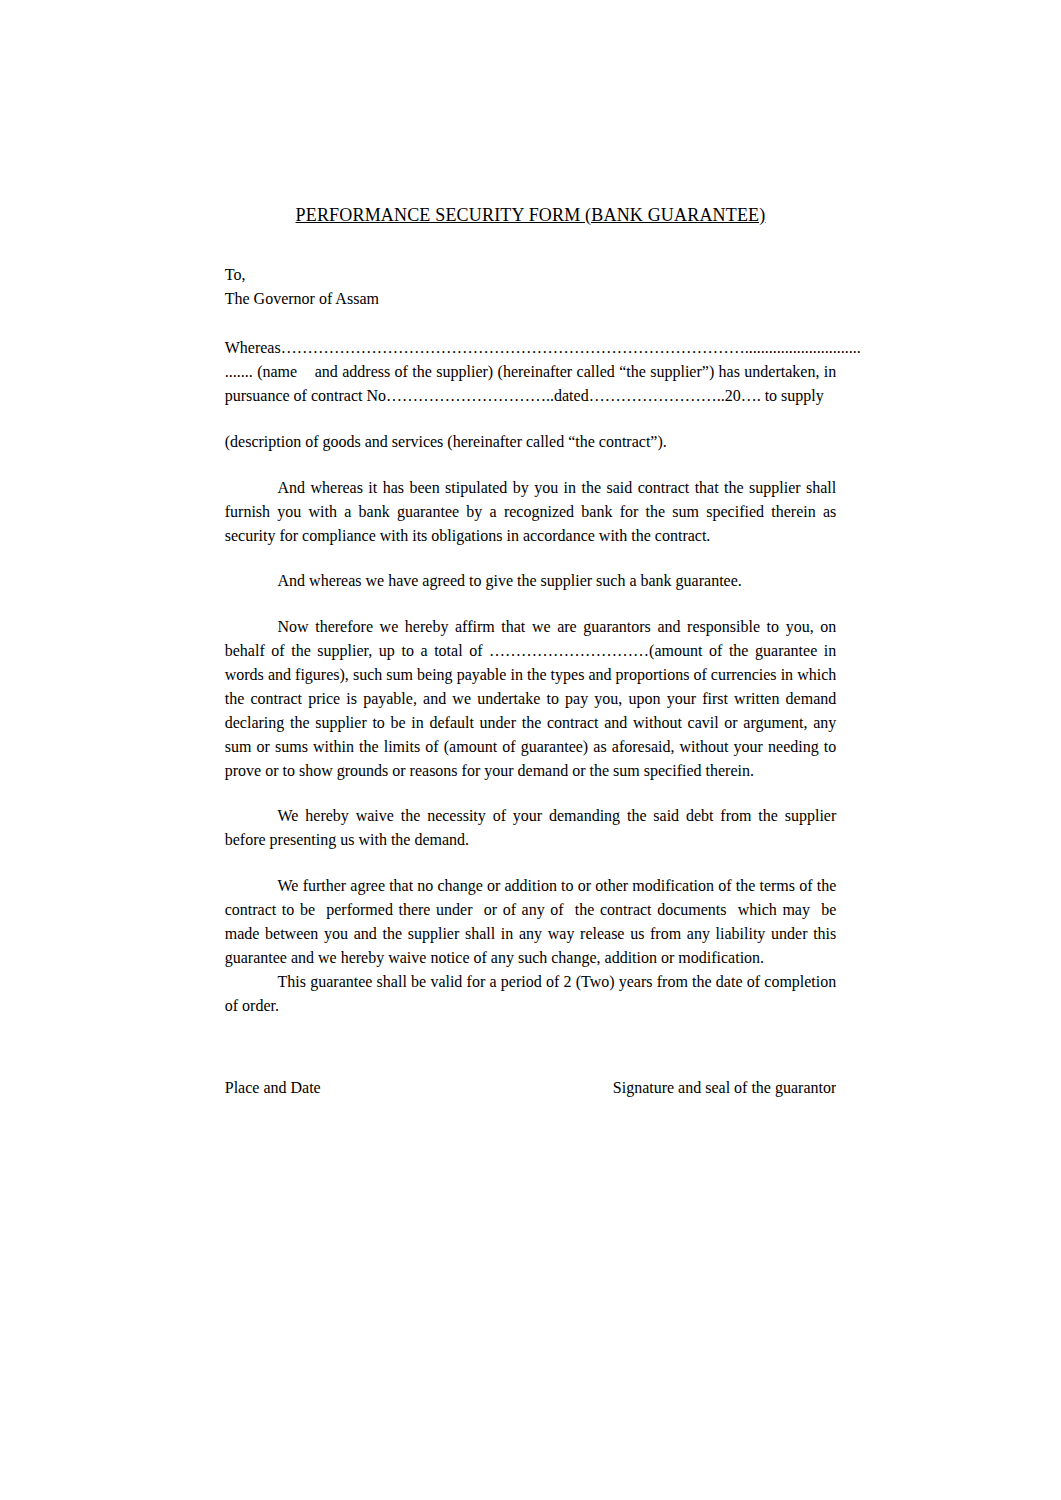PERFORMANCE SECURITY FORM (BANK GUARANTEE)
To,
The Governor of Assam
Whereas……………………………………………………………………………............................. ....... (name and address of the supplier) (hereinafter called “the supplier”) has undertaken, in pursuance of contract No…………………………..dated……………………..20…. to supply
(description of goods and services (hereinafter called “the contract”).
And whereas it has been stipulated by you in the said contract that the supplier shall furnish you with a bank guarantee by a recognized bank for the sum specified therein as security for compliance with its obligations in accordance with the contract.
And whereas we have agreed to give the supplier such a bank guarantee.
Now therefore we hereby affirm that we are guarantors and responsible to you, on behalf of the supplier, up to a total of …………………………(amount of the guarantee in words and figures), such sum being payable in the types and proportions of currencies in which the contract price is payable, and we undertake to pay you, upon your first written demand declaring the supplier to be in default under the contract and without cavil or argument, any sum or sums within the limits of (amount of guarantee) as aforesaid, without your needing to prove or to show grounds or reasons for your demand or the sum specified therein.
We hereby waive the necessity of your demanding the said debt from the supplier before presenting us with the demand.
We further agree that no change or addition to or other modification of the terms of the contract to be performed there under or of any of the contract documents which may be made between you and the supplier shall in any way release us from any liability under this guarantee and we hereby waive notice of any such change, addition or modification.
This guarantee shall be valid for a period of 2 (Two) years from the date of completion of order.
Place and Date Signature and seal of the guarantor